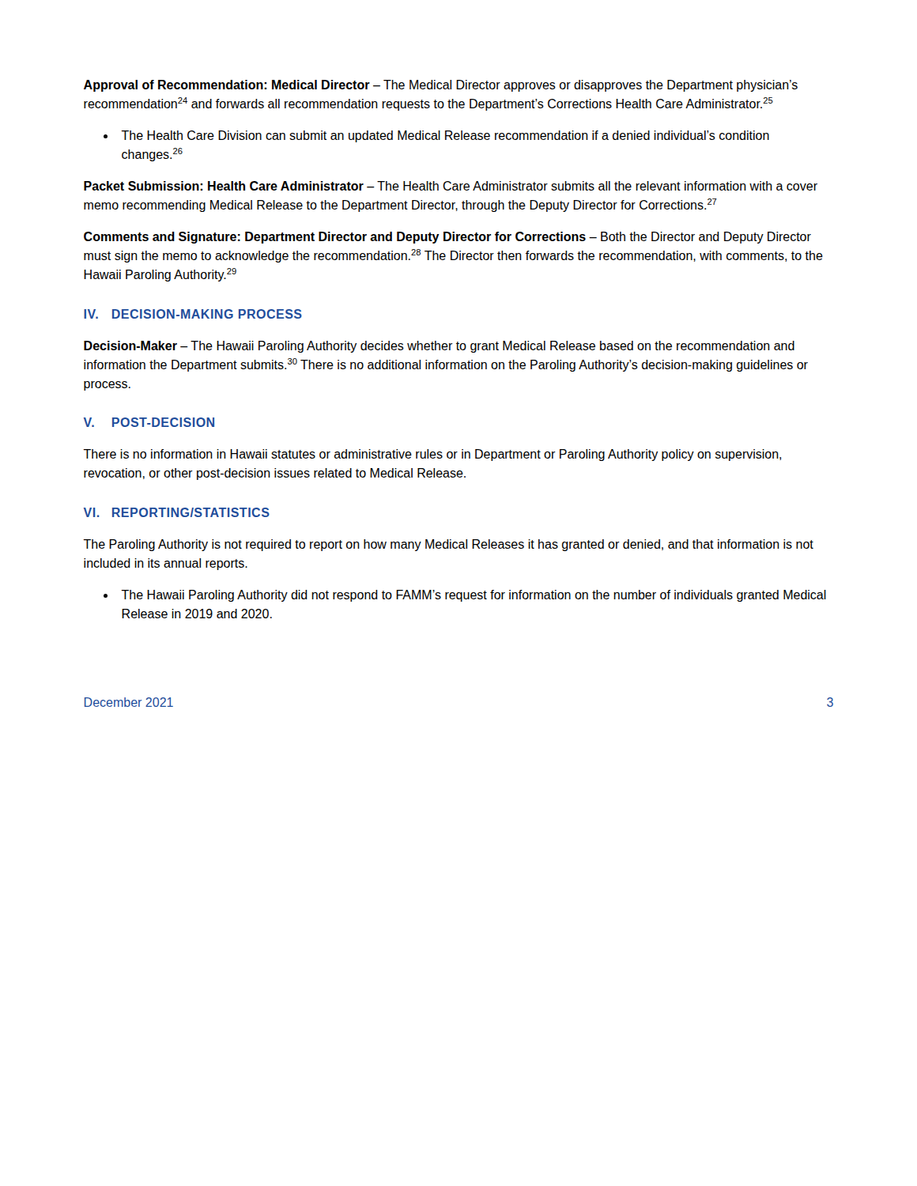Approval of Recommendation: Medical Director – The Medical Director approves or disapproves the Department physician’s recommendation24 and forwards all recommendation requests to the Department’s Corrections Health Care Administrator.25
The Health Care Division can submit an updated Medical Release recommendation if a denied individual’s condition changes.26
Packet Submission: Health Care Administrator – The Health Care Administrator submits all the relevant information with a cover memo recommending Medical Release to the Department Director, through the Deputy Director for Corrections.27
Comments and Signature: Department Director and Deputy Director for Corrections – Both the Director and Deputy Director must sign the memo to acknowledge the recommendation.28 The Director then forwards the recommendation, with comments, to the Hawaii Paroling Authority.29
IV. DECISION-MAKING PROCESS
Decision-Maker – The Hawaii Paroling Authority decides whether to grant Medical Release based on the recommendation and information the Department submits.30 There is no additional information on the Paroling Authority’s decision-making guidelines or process.
V. POST-DECISION
There is no information in Hawaii statutes or administrative rules or in Department or Paroling Authority policy on supervision, revocation, or other post-decision issues related to Medical Release.
VI. REPORTING/STATISTICS
The Paroling Authority is not required to report on how many Medical Releases it has granted or denied, and that information is not included in its annual reports.
The Hawaii Paroling Authority did not respond to FAMM’s request for information on the number of individuals granted Medical Release in 2019 and 2020.
December 2021 3